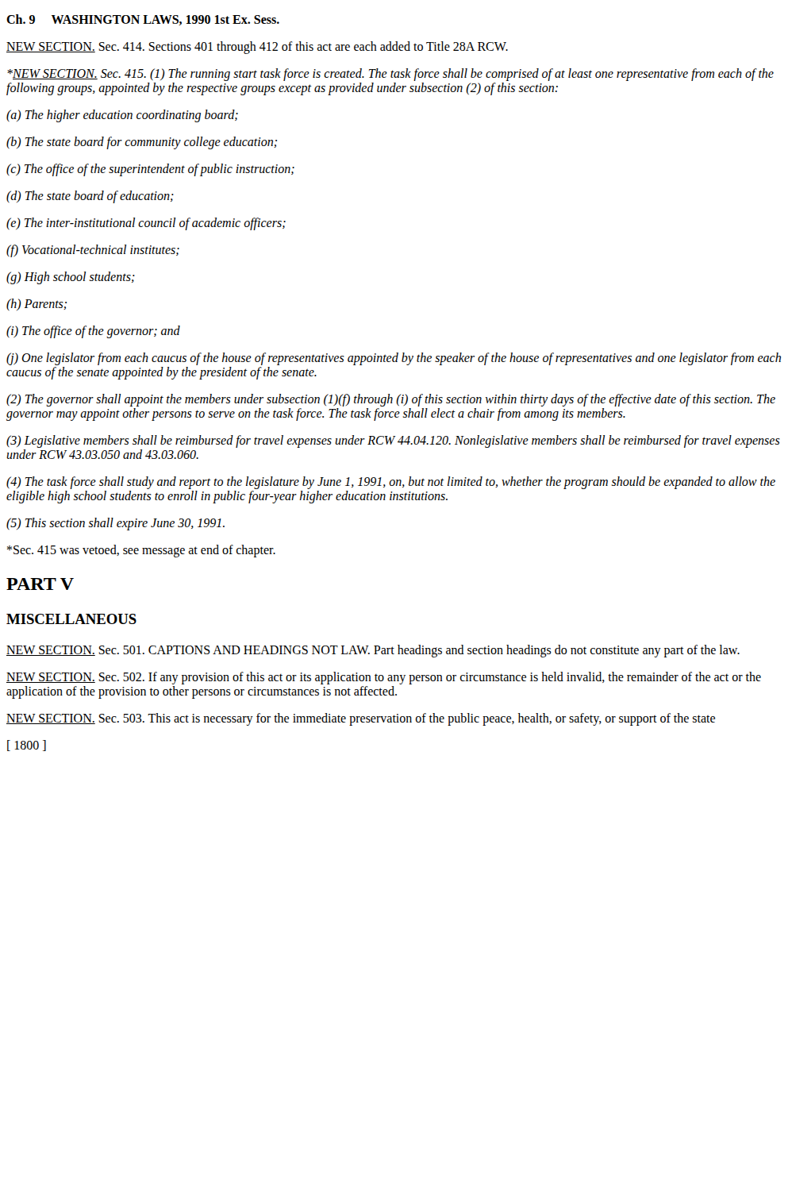Ch. 9 WASHINGTON LAWS, 1990 1st Ex. Sess.
NEW SECTION. Sec. 414. Sections 401 through 412 of this act are each added to Title 28A RCW.
*NEW SECTION. Sec. 415. (1) The running start task force is created. The task force shall be comprised of at least one representative from each of the following groups, appointed by the respective groups except as provided under subsection (2) of this section:
(a) The higher education coordinating board;
(b) The state board for community college education;
(c) The office of the superintendent of public instruction;
(d) The state board of education;
(e) The inter-institutional council of academic officers;
(f) Vocational-technical institutes;
(g) High school students;
(h) Parents;
(i) The office of the governor; and
(j) One legislator from each caucus of the house of representatives appointed by the speaker of the house of representatives and one legislator from each caucus of the senate appointed by the president of the senate.
(2) The governor shall appoint the members under subsection (1)(f) through (i) of this section within thirty days of the effective date of this section. The governor may appoint other persons to serve on the task force. The task force shall elect a chair from among its members.
(3) Legislative members shall be reimbursed for travel expenses under RCW 44.04.120. Nonlegislative members shall be reimbursed for travel expenses under RCW 43.03.050 and 43.03.060.
(4) The task force shall study and report to the legislature by June 1, 1991, on, but not limited to, whether the program should be expanded to allow the eligible high school students to enroll in public four-year higher education institutions.
(5) This section shall expire June 30, 1991.
*Sec. 415 was vetoed, see message at end of chapter.
PART V
MISCELLANEOUS
NEW SECTION. Sec. 501. CAPTIONS AND HEADINGS NOT LAW. Part headings and section headings do not constitute any part of the law.
NEW SECTION. Sec. 502. If any provision of this act or its application to any person or circumstance is held invalid, the remainder of the act or the application of the provision to other persons or circumstances is not affected.
NEW SECTION. Sec. 503. This act is necessary for the immediate preservation of the public peace, health, or safety, or support of the state
[ 1800 ]